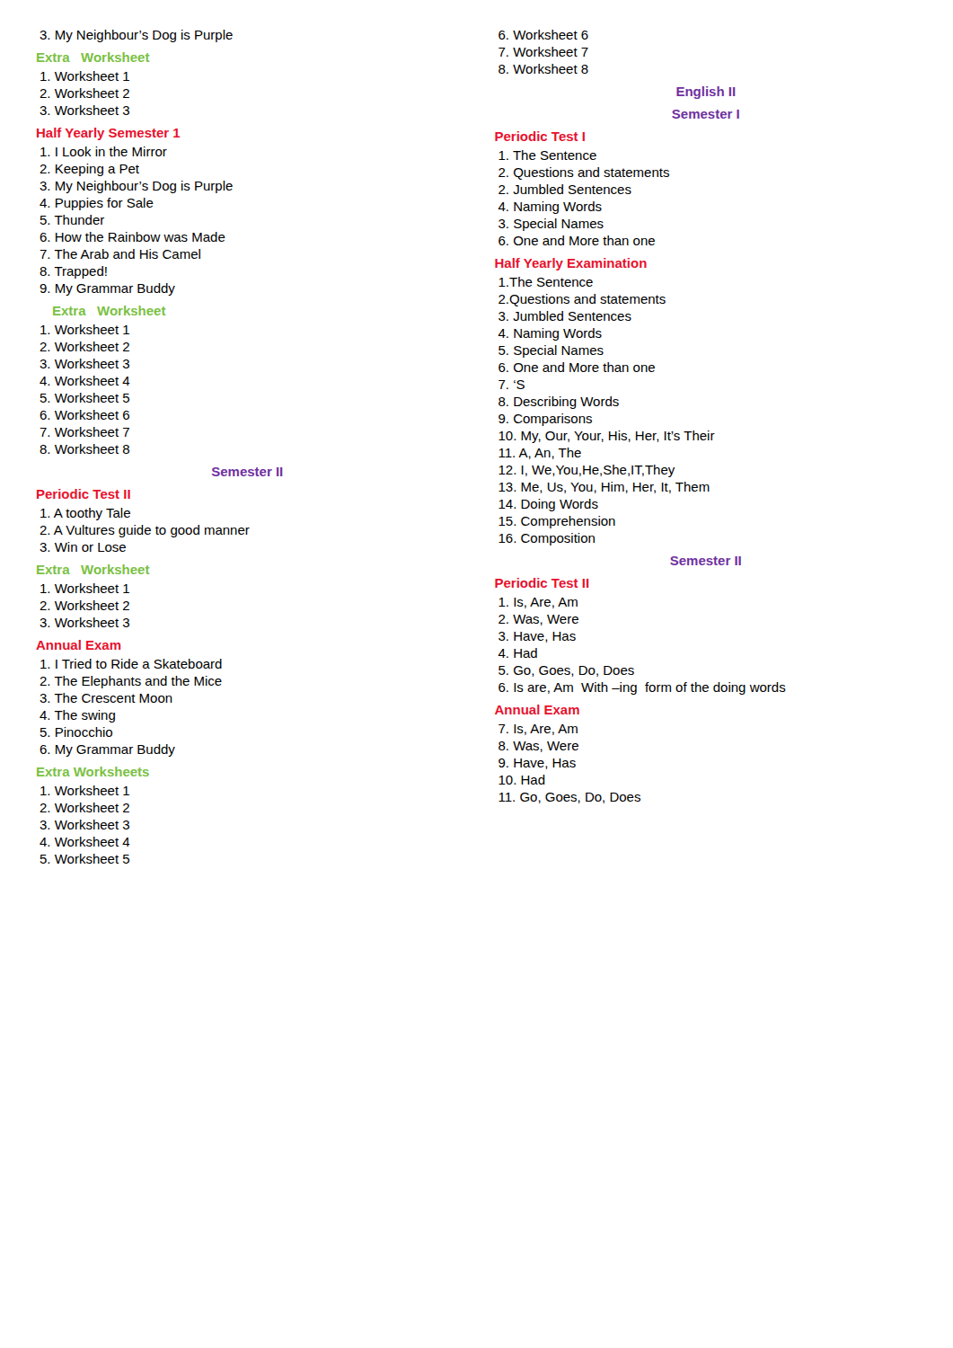3. My Neighbour’s Dog is Purple
Extra Worksheet
1. Worksheet 1
2. Worksheet 2
3. Worksheet 3
Half Yearly Semester 1
1. I Look in the Mirror
2. Keeping a Pet
3. My Neighbour’s Dog is Purple
4. Puppies for Sale
5. Thunder
6. How the Rainbow was Made
7. The Arab and His Camel
8. Trapped!
9. My Grammar Buddy
Extra Worksheet
1. Worksheet 1
2. Worksheet 2
3. Worksheet 3
4. Worksheet 4
5. Worksheet 5
6. Worksheet 6
7. Worksheet 7
8. Worksheet 8
Semester II
Periodic Test II
1. A toothy Tale
2. A Vultures guide to good manner
3. Win or Lose
Extra Worksheet
1. Worksheet 1
2. Worksheet 2
3. Worksheet 3
Annual Exam
1. I Tried to Ride a Skateboard
2. The Elephants and the Mice
3. The Crescent Moon
4. The swing
5. Pinocchio
6. My Grammar Buddy
Extra Worksheets
1. Worksheet 1
2. Worksheet 2
3. Worksheet 3
4. Worksheet 4
5. Worksheet 5
6. Worksheet 6
7. Worksheet 7
8. Worksheet 8
English II
Semester I
Periodic Test I
1. The Sentence
2. Questions and statements
2. Jumbled Sentences
4. Naming Words
3. Special Names
6. One and More than one
Half Yearly Examination
1.The Sentence
2.Questions and statements
3. Jumbled Sentences
4. Naming Words
5. Special Names
6. One and More than one
7. ‘S
8. Describing Words
9. Comparisons
10. My, Our, Your, His, Her, It’s Their
11. A, An, The
12. I, We,You,He,She,IT,They
13. Me, Us, You, Him, Her, It, Them
14. Doing Words
15. Comprehension
16. Composition
Semester II
Periodic Test II
1. Is, Are, Am
2. Was, Were
3. Have, Has
4. Had
5. Go, Goes, Do, Does
6. Is are, Am With –ing form of the doing words
Annual Exam
7. Is, Are, Am
8. Was, Were
9. Have, Has
10. Had
11. Go, Goes, Do, Does